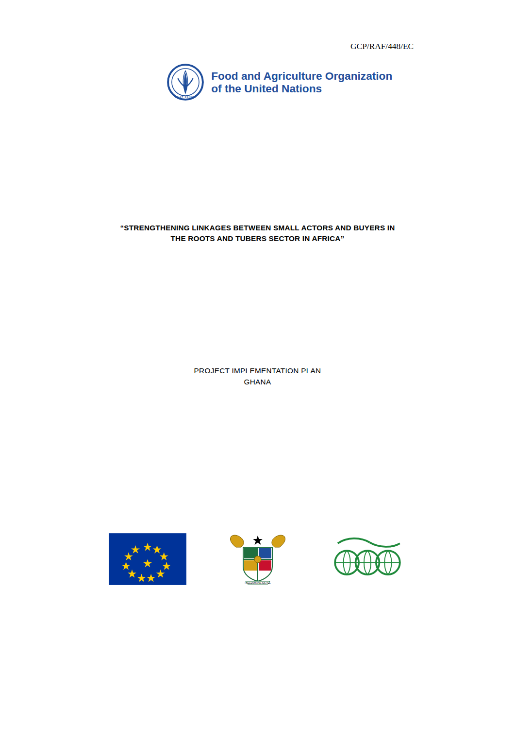GCP/RAF/448/EC
FIAT PANIS
Food and Agriculture Organization
of the United Nations
“STRENGTHENING LINKAGES BETWEEN SMALL ACTORS AND BUYERS IN
THE ROOTS AND TUBERS SECTOR IN AFRICA”
PROJECT IMPLEMENTATION PLAN
GHANA
FREEDOM AND JUSTICE